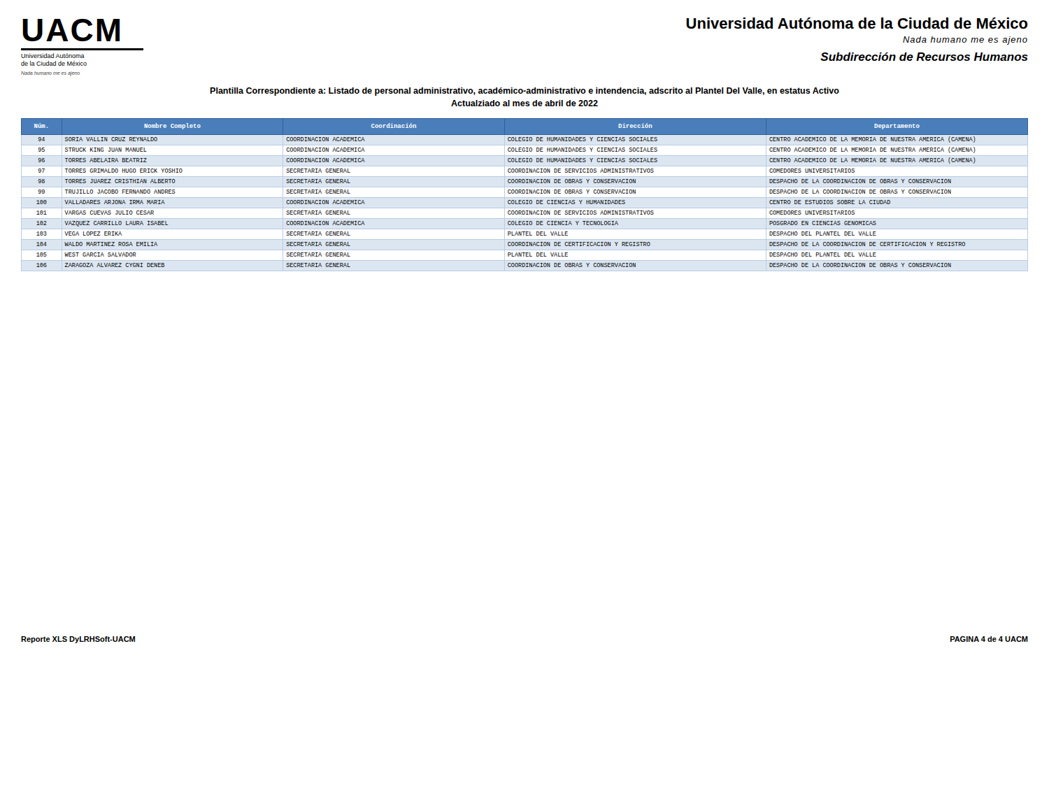UACM
Universidad Autónoma
de la Ciudad de México
Nada humano me es ajeno
Universidad Autónoma de la Ciudad de México
Nada humano me es ajeno
Subdirección de Recursos Humanos
Plantilla Correspondiente a: Listado de personal administrativo, académico-administrativo e intendencia, adscrito al Plantel Del Valle, en estatus Activo
Actualziado al mes de abril de 2022
| Núm. | Nombre Completo | Coordinación | Dirección | Departamento |
| --- | --- | --- | --- | --- |
| 94 | SORIA VALLIN CRUZ REYNALDO | COORDINACION ACADEMICA | COLEGIO DE HUMANIDADES Y CIENCIAS SOCIALES | CENTRO ACADEMICO DE LA MEMORIA DE NUESTRA AMERICA (CAMENA) |
| 95 | STRUCK KING JUAN MANUEL | COORDINACION ACADEMICA | COLEGIO DE HUMANIDADES Y CIENCIAS SOCIALES | CENTRO ACADEMICO DE LA MEMORIA DE NUESTRA AMERICA (CAMENA) |
| 96 | TORRES ABELAIRA BEATRIZ | COORDINACION ACADEMICA | COLEGIO DE HUMANIDADES Y CIENCIAS SOCIALES | CENTRO ACADEMICO DE LA MEMORIA DE NUESTRA AMERICA (CAMENA) |
| 97 | TORRES GRIMALDO HUGO ERICK YOSHIO | SECRETARIA GENERAL | COORDINACION DE SERVICIOS ADMINISTRATIVOS | COMEDORES UNIVERSITARIOS |
| 98 | TORRES JUAREZ CRISTHIAN ALBERTO | SECRETARIA GENERAL | COORDINACION DE OBRAS Y CONSERVACION | DESPACHO DE LA COORDINACION DE OBRAS Y CONSERVACION |
| 99 | TRUJILLO JACOBO FERNANDO ANDRES | SECRETARIA GENERAL | COORDINACION DE OBRAS Y CONSERVACION | DESPACHO DE LA COORDINACION DE OBRAS Y CONSERVACION |
| 100 | VALLADARES ARJONA IRMA MARIA | COORDINACION ACADEMICA | COLEGIO DE CIENCIAS Y HUMANIDADES | CENTRO DE ESTUDIOS SOBRE LA CIUDAD |
| 101 | VARGAS CUEVAS JULIO CESAR | SECRETARIA GENERAL | COORDINACION DE SERVICIOS ADMINISTRATIVOS | COMEDORES UNIVERSITARIOS |
| 102 | VAZQUEZ CARRILLO LAURA ISABEL | COORDINACION ACADEMICA | COLEGIO DE CIENCIA Y TECNOLOGIA | POSGRADO EN CIENCIAS GENOMICAS |
| 103 | VEGA LOPEZ ERIKA | SECRETARIA GENERAL | PLANTEL DEL VALLE | DESPACHO DEL PLANTEL DEL VALLE |
| 104 | WALDO MARTINEZ ROSA EMILIA | SECRETARIA GENERAL | COORDINACION DE CERTIFICACION Y REGISTRO | DESPACHO DE LA COORDINACION DE CERTIFICACION Y REGISTRO |
| 105 | WEST GARCIA SALVADOR | SECRETARIA GENERAL | PLANTEL DEL VALLE | DESPACHO DEL PLANTEL DEL VALLE |
| 106 | ZARAGOZA ALVAREZ CYGNI DENEB | SECRETARIA GENERAL | COORDINACION DE OBRAS Y CONSERVACION | DESPACHO DE LA COORDINACION DE OBRAS Y CONSERVACION |
Reporte XLS DyLRHSoft-UACM
PAGINA 4 de 4 UACM